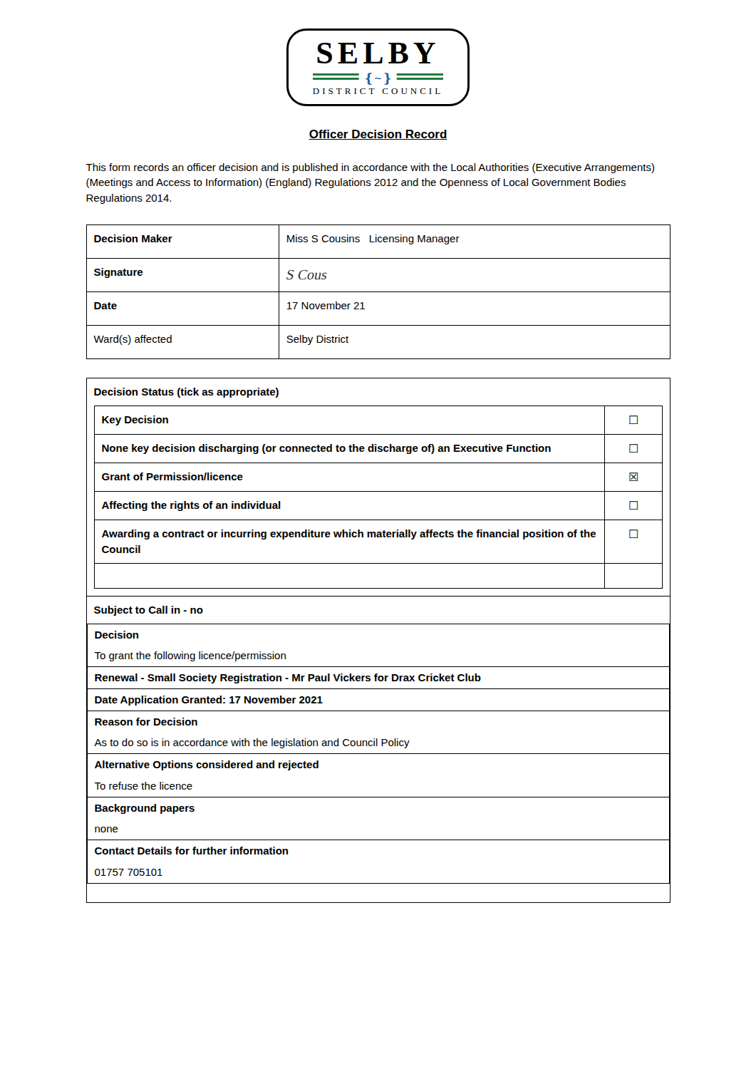SELBY
❴~❵
DISTRICT COUNCIL
Officer Decision Record
This form records an officer decision and is published in accordance with the Local Authorities (Executive Arrangements) (Meetings and Access to Information) (England) Regulations 2012 and the Openness of Local Government Bodies Regulations 2014.
| Decision Maker | Miss S Cousins Licensing Manager |
| Signature | S Cous |
| Date | 17 November 21 |
| Ward(s) affected | Selby District |
| Decision Status (tick as appropriate) / Key Decision / ☐ / / None key decision discharging (or connected to the discharge of) an Executive Function / ☐ / / Grant of Permission/licence / ☒ / / Affecting the rights of an individual / ☐ / / Awarding a contract or incurring expenditure which materially affects the financial position of the Council / ☐ / Subject to Call in - no / Decision / / To grant the following licence/permission / / Renewal - Small Society Registration - Mr Paul Vickers for Drax Cricket Club / / Date Application Granted: 17 November 2021 / / Reason for Decision / / As to do so is in accordance with the legislation and Council Policy / / Alternative Options considered and rejected / / To refuse the licence / / Background papers / / none / / Contact Details for further information / / 01757 705101 / |